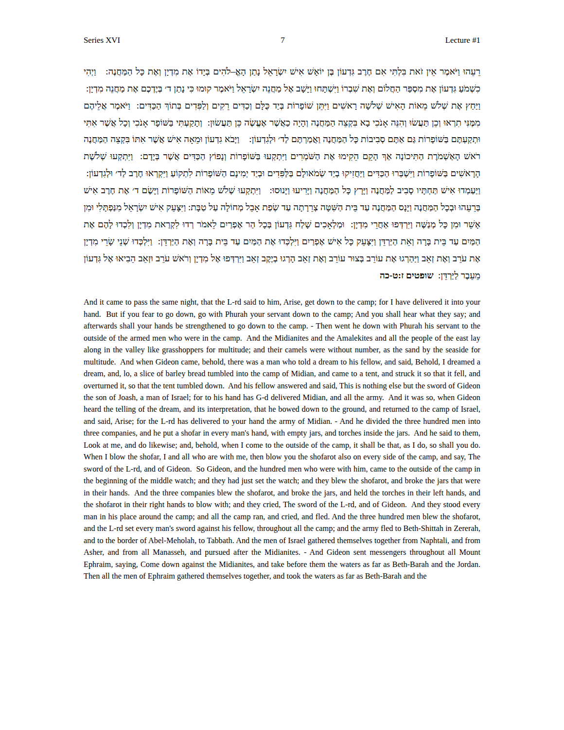Series XVI
7
Lecture #1
רֵעֵהוּ וַיֹּאמֶר אֵין זֹאת בִּלְתִּי אִם חֶרֶב גִּדְעוֹן בֶּן יוֹאָשׁ אִישׁ יִשְׂרָאֵל נָתַן הָאֱ–לֹהִים בְּיָדוֹ אֶת מִדְיָן וְאֶת כָּל הַמַּחֲנֶה: וַיְהִי כִשְׁמֹעַ גִּדְעוֹן אֶת מִסְפַּר הַחֲלוֹם וְאֶת שִׁבְרוֹ וַיִּשְׁתָּחוּ וַיָּשָׁב אֶל מַחֲנֵה יִשְׂרָאֵל וַיֹּאמֶר קוּמוּ כִּי נָתַן ד׳ בְּיֶדְכֶם אֶת מַחֲנֵה מִדְיָן: וַיַּחַץ אֶת שְׁלֹשׁ מֵאוֹת הָאִישׁ שְׁלֹשָׁה רָאשִׁים וַיִּתֵּן שׁוֹפָרוֹת בְּיַד כֻּלָּם וְכַדִּים רֵקִים וְלַפִּדִים בְּתוֹךְ הַכַּדִּים: וַיֹּאמֶר אֲלֵיהֶם מִמֶּנִּי תִרְאוּ וְכֵן תַּעֲשׂוּ וְהִנֵּה אָנֹכִי בָא בִּקְצֵה הַמַּחֲנֶה וְהָיָה כַאֲשֶׁר אֶעֱשֶׂה כֵּן תַּעֲשׂוּן: וְתָקַעְתִּי בַּשּׁוֹפָר אָנֹכִי וְכָל אֲשֶׁר אִתִּי וּתְקַעְתֶּם בַּשּׁוֹפָרוֹת גַּם אַתֶּם סְבִיבוֹת כָּל הַמַּחֲנֶה וַאֲמַרְתֶּם לַד׳ וּלְגִדְעוֹן: וַיָּבֹא גִדְעוֹן וּמֵאָה אִישׁ אֲשֶׁר אִתּוֹ בִּקְצֵה הַמַּחֲנֶה רֹאשׁ הָאַשְׁמֹרֶת הַתִּיכוֹנָה אַךְ הָקֵם הֵקִימוּ אֶת הַשֹּׁמְרִים וַיִּתְקְעוּ בַּשּׁוֹפָרוֹת וְנָפוֹץ הַכַּדִּים אֲשֶׁר בְּיָדָם: וַיִּתְקְעוּ שְׁלֹשֶׁת הָרָאשִׁים בַּשּׁוֹפָרוֹת וַיִּשְׁבְּרוּ הַכַּדִּים וַיַּחֲזִיקוּ בְיַד שְׂמֹאולָם בַּלַּפִּדִים וּבְיַד יְמִינָם הַשּׁוֹפָרוֹת לִתְקוֹעַ וַיִּקְרְאוּ חֶרֶב לַד׳ וּלְגִדְעוֹן: וַיַּעַמְדוּ אִישׁ תַּחְתָּיו סָבִיב לַמַּחֲנֶה וַיָּרָץ כָּל הַמַּחֲנֶה וַיָּרִיעוּ וַיָּנוּסוּ: וַיִּתְקְעוּ שְׁלֹשׁ מֵאוֹת הַשּׁוֹפָרוֹת וַיָּשֶׂם ד׳ אֶת חֶרֶב אִישׁ בְּרֵעֵהוּ וּבְכָל הַמַּחֲנֶה וַיָּנָס הַמַּחֲנֶה עַד בֵּית הַשִּׁטָּה צְרֵרָתָה עַד שְׂפַת אָבֵל מְחוֹלָה עַל טַבָּת: וַיִּצָּעֵק אִישׁ יִשְׂרָאֵל מִנַּפְתָּלִי וּמִן אָשֵׁר וּמִן כָּל מְנַשֶּׁה וַיִּרְדְּפוּ אַחֲרֵי מִדְיָן: וּמַלְאָכִים שָׁלַח גִּדְעוֹן בְּכָל הַר אֶפְרַיִם לֵאמֹר רְדוּ לִקְרַאת מִדְיָן וְלִכְדוּ לָהֶם אֶת הַמַּיִם עַד בֵּית בָּרָה וְאֵת הַיַּרְדֵּן וַיִּצָּעֵק כָּל אִישׁ אֶפְרַיִם וַיִּלְכְּדוּ אֶת הַמַּיִם עַד בֵּית בָּרָה וְאֶת הַיַּרְדֵּן: וַיִּלְכְּדוּ שְׁנֵי שָׂרֵי מִדְיָן אֶת עֹרֵב וְאֶת זְאֵב וַיַּהַרְגוּ אֶת עוֹרֵב בְּצוּר עוֹרֵב וְאֶת זְאֵב הָרְגוּ בְיֶקֶב זְאֵב וַיִּרְדְּפוּ אֶל מִדְיָן וְרֹאשׁ עֹרֵב וּזְאֵב הֵבִיאוּ אֶל גִּדְעוֹן מֵעֵבֶר לַיַּרְדֵּן: שופטים ז:ט-כה
And it came to pass the same night, that the L-rd said to him, Arise, get down to the camp; for I have delivered it into your hand. But if you fear to go down, go with Phurah your servant down to the camp; And you shall hear what they say; and afterwards shall your hands be strengthened to go down to the camp. - Then went he down with Phurah his servant to the outside of the armed men who were in the camp. And the Midianites and the Amalekites and all the people of the east lay along in the valley like grasshoppers for multitude; and their camels were without number, as the sand by the seaside for multitude. And when Gideon came, behold, there was a man who told a dream to his fellow, and said, Behold, I dreamed a dream, and, lo, a slice of barley bread tumbled into the camp of Midian, and came to a tent, and struck it so that it fell, and overturned it, so that the tent tumbled down. And his fellow answered and said, This is nothing else but the sword of Gideon the son of Joash, a man of Israel; for to his hand has G-d delivered Midian, and all the army. And it was so, when Gideon heard the telling of the dream, and its interpretation, that he bowed down to the ground, and returned to the camp of Israel, and said, Arise; for the L-rd has delivered to your hand the army of Midian. - And he divided the three hundred men into three companies, and he put a shofar in every man's hand, with empty jars, and torches inside the jars. And he said to them, Look at me, and do likewise; and, behold, when I come to the outside of the camp, it shall be that, as I do, so shall you do. When I blow the shofar, I and all who are with me, then blow you the shofarot also on every side of the camp, and say, The sword of the L-rd, and of Gideon. So Gideon, and the hundred men who were with him, came to the outside of the camp in the beginning of the middle watch; and they had just set the watch; and they blew the shofarot, and broke the jars that were in their hands. And the three companies blew the shofarot, and broke the jars, and held the torches in their left hands, and the shofarot in their right hands to blow with; and they cried, The sword of the L-rd, and of Gideon. And they stood every man in his place around the camp; and all the camp ran, and cried, and fled. And the three hundred men blew the shofarot, and the L-rd set every man's sword against his fellow, throughout all the camp; and the army fled to Beth-Shittah in Zererah, and to the border of Abel-Meholah, to Tabbath. And the men of Israel gathered themselves together from Naphtali, and from Asher, and from all Manasseh, and pursued after the Midianites. - And Gideon sent messengers throughout all Mount Ephraim, saying, Come down against the Midianites, and take before them the waters as far as Beth-Barah and the Jordan. Then all the men of Ephraim gathered themselves together, and took the waters as far as Beth-Barah and the